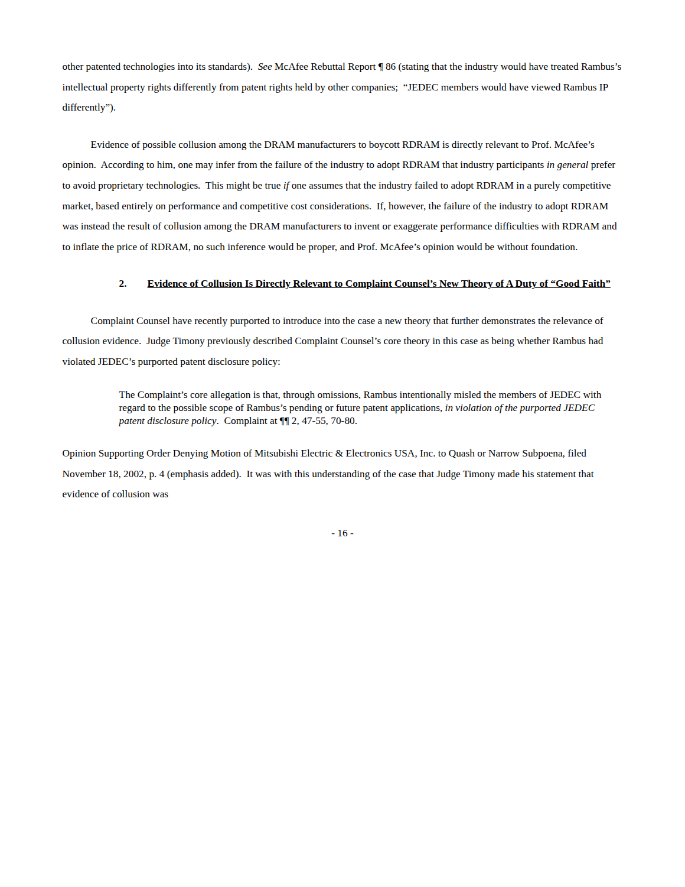other patented technologies into its standards). See McAfee Rebuttal Report ¶ 86 (stating that the industry would have treated Rambus’s intellectual property rights differently from patent rights held by other companies; “JEDEC members would have viewed Rambus IP differently”).
Evidence of possible collusion among the DRAM manufacturers to boycott RDRAM is directly relevant to Prof. McAfee’s opinion. According to him, one may infer from the failure of the industry to adopt RDRAM that industry participants in general prefer to avoid proprietary technologies. This might be true if one assumes that the industry failed to adopt RDRAM in a purely competitive market, based entirely on performance and competitive cost considerations. If, however, the failure of the industry to adopt RDRAM was instead the result of collusion among the DRAM manufacturers to invent or exaggerate performance difficulties with RDRAM and to inflate the price of RDRAM, no such inference would be proper, and Prof. McAfee’s opinion would be without foundation.
2. Evidence of Collusion Is Directly Relevant to Complaint Counsel’s New Theory of A Duty of “Good Faith”
Complaint Counsel have recently purported to introduce into the case a new theory that further demonstrates the relevance of collusion evidence. Judge Timony previously described Complaint Counsel’s core theory in this case as being whether Rambus had violated JEDEC’s purported patent disclosure policy:
The Complaint’s core allegation is that, through omissions, Rambus intentionally misled the members of JEDEC with regard to the possible scope of Rambus’s pending or future patent applications, in violation of the purported JEDEC patent disclosure policy. Complaint at ¶¶ 2, 47-55, 70-80.
Opinion Supporting Order Denying Motion of Mitsubishi Electric & Electronics USA, Inc. to Quash or Narrow Subpoena, filed November 18, 2002, p. 4 (emphasis added). It was with this understanding of the case that Judge Timony made his statement that evidence of collusion was
- 16 -